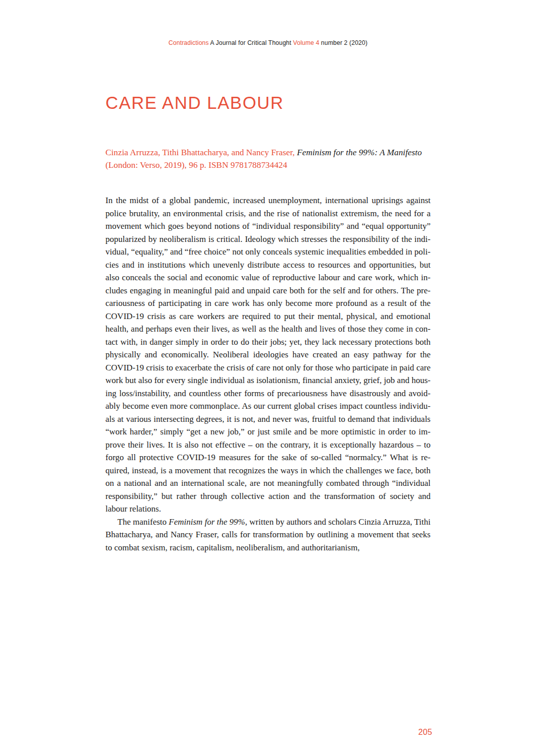Contradictions A Journal for Critical Thought Volume 4 number 2 (2020)
CARE AND LABOUR
Cinzia Arruzza, Tithi Bhattacharya, and Nancy Fraser, Feminism for the 99%: A Manifesto (London: Verso, 2019), 96 p. ISBN 9781788734424
In the midst of a global pandemic, increased unemployment, international uprisings against police brutality, an environmental crisis, and the rise of nationalist extremism, the need for a movement which goes beyond notions of “individual responsibility” and “equal opportunity” popularized by neoliberalism is critical. Ideology which stresses the responsibility of the individual, “equality,” and “free choice” not only conceals systemic inequalities embedded in policies and in institutions which unevenly distribute access to resources and opportunities, but also conceals the social and economic value of reproductive labour and care work, which includes engaging in meaningful paid and unpaid care both for the self and for others. The precariousness of participating in care work has only become more profound as a result of the COVID-19 crisis as care workers are required to put their mental, physical, and emotional health, and perhaps even their lives, as well as the health and lives of those they come in contact with, in danger simply in order to do their jobs; yet, they lack necessary protections both physically and economically. Neoliberal ideologies have created an easy pathway for the COVID-19 crisis to exacerbate the crisis of care not only for those who participate in paid care work but also for every single individual as isolationism, financial anxiety, grief, job and housing loss/instability, and countless other forms of precariousness have disastrously and avoidably become even more commonplace. As our current global crises impact countless individuals at various intersecting degrees, it is not, and never was, fruitful to demand that individuals “work harder,” simply “get a new job,” or just smile and be more optimistic in order to improve their lives. It is also not effective – on the contrary, it is exceptionally hazardous – to forgo all protective COVID-19 measures for the sake of so-called “normalcy.” What is required, instead, is a movement that recognizes the ways in which the challenges we face, both on a national and an international scale, are not meaningfully combated through “individual responsibility,” but rather through collective action and the transformation of society and labour relations.
The manifesto Feminism for the 99%, written by authors and scholars Cinzia Arruzza, Tithi Bhattacharya, and Nancy Fraser, calls for transformation by outlining a movement that seeks to combat sexism, racism, capitalism, neoliberalism, and authoritarianism,
205